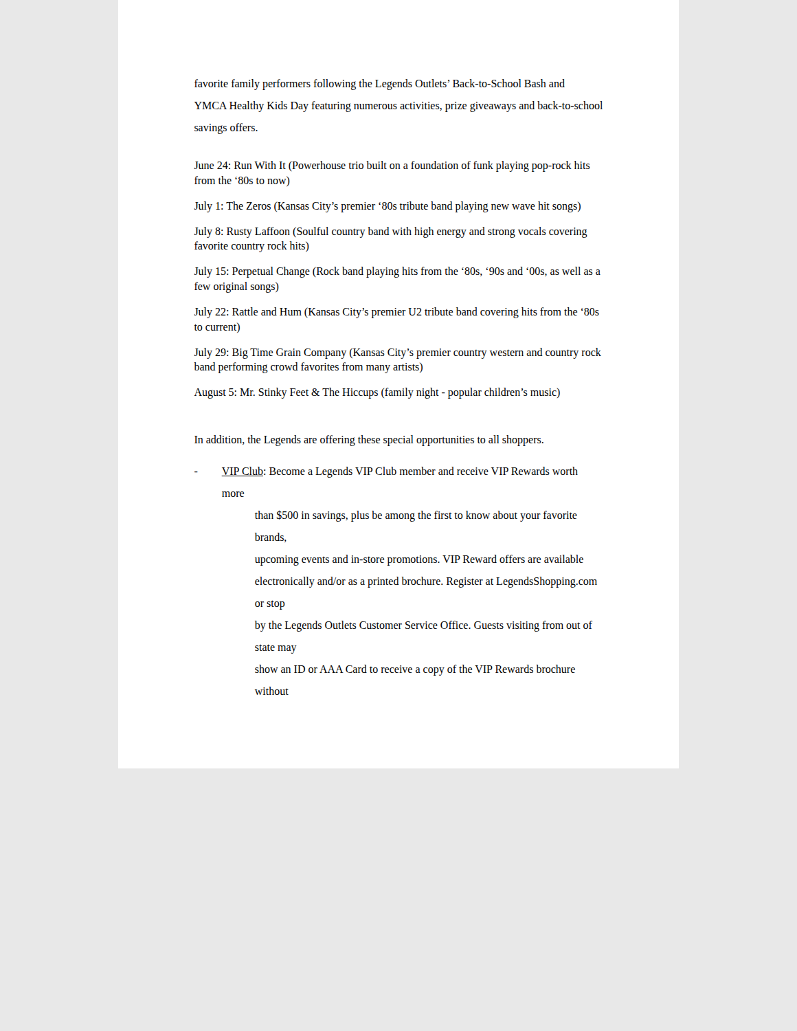favorite family performers following the Legends Outlets’ Back-to-School Bash and
YMCA Healthy Kids Day featuring numerous activities, prize giveaways and back-to-school
savings offers.
June 24: Run With It (Powerhouse trio built on a foundation of funk playing pop-rock hits from the ‘80s to now)
July 1: The Zeros (Kansas City’s premier ‘80s tribute band playing new wave hit songs)
July 8: Rusty Laffoon (Soulful country band with high energy and strong vocals covering favorite country rock hits)
July 15: Perpetual Change (Rock band playing hits from the ‘80s, ‘90s and ‘00s, as well as a few original songs)
July 22: Rattle and Hum (Kansas City’s premier U2 tribute band covering hits from the ‘80s to current)
July 29: Big Time Grain Company (Kansas City’s premier country western and country rock band performing crowd favorites from many artists)
August 5: Mr. Stinky Feet & The Hiccups (family night - popular children’s music)
In addition, the Legends are offering these special opportunities to all shoppers.
-
VIP Club: Become a Legends VIP Club member and receive VIP Rewards worth more
than $500 in savings, plus be among the first to know about your favorite brands,
upcoming events and in-store promotions. VIP Reward offers are available
electronically and/or as a printed brochure. Register at LegendsShopping.com or stop
by the Legends Outlets Customer Service Office. Guests visiting from out of state may
show an ID or AAA Card to receive a copy of the VIP Rewards brochure without